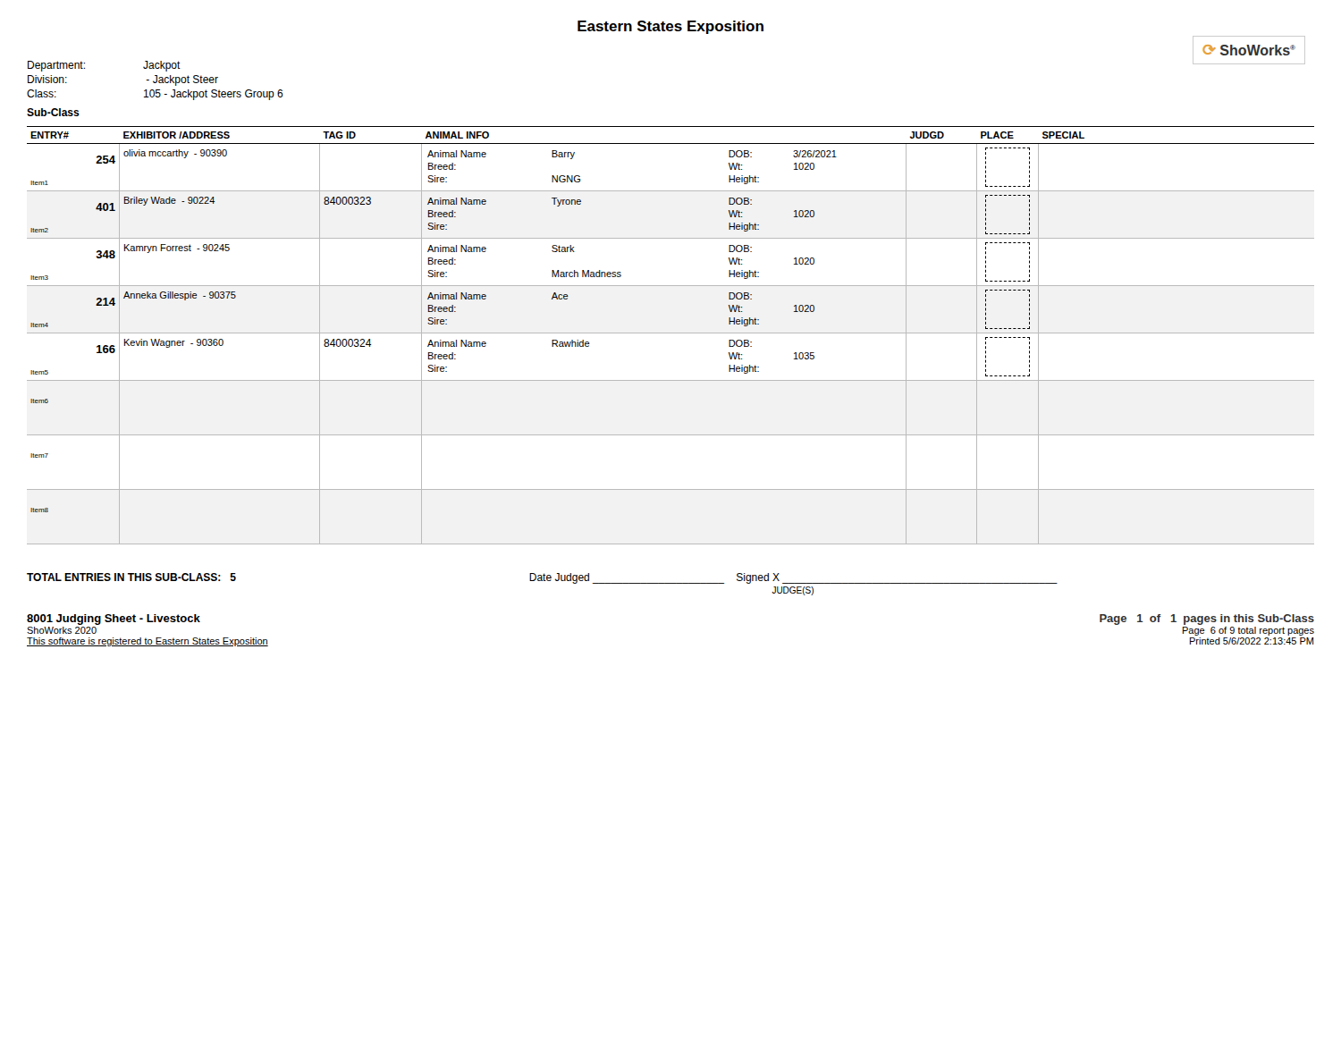⟳ShoWorks®
Eastern States Exposition
| Department: | Jackpot |
| Division: | - Jackpot Steer |
| Class: | 105 - Jackpot Steers Group 6 |
Sub-Class
| ENTRY# | EXHIBITOR /ADDRESS | TAG ID | ANIMAL INFO | JUDGD | PLACE | SPECIAL |
| --- | --- | --- | --- | --- | --- | --- |
| 254 Item1 | olivia mccarthy - 90390 | | / Animal Name / Barry / DOB: / 3/26/2021 / / Breed: / / Wt: / 1020 / / Sire: / NGNG / Height: / / | | | |
| 401 Item2 | Briley Wade - 90224 | 84000323 | / Animal Name / Tyrone / DOB: / / / Breed: / / Wt: / 1020 / / Sire: / / Height: / / | | | |
| 348 Item3 | Kamryn Forrest - 90245 | | / Animal Name / Stark / DOB: / / / Breed: / / Wt: / 1020 / / Sire: / March Madness / Height: / / | | | |
| 214 Item4 | Anneka Gillespie - 90375 | | / Animal Name / Ace / DOB: / / / Breed: / / Wt: / 1020 / / Sire: / / Height: / / | | | |
| 166 Item5 | Kevin Wagner - 90360 | 84000324 | / Animal Name / Rawhide / DOB: / / / Breed: / / Wt: / 1035 / / Sire: / / Height: / / | | | |
| Item6 | | | | | | |
| Item7 | | | | | | |
| Item8 | | | | | | |
TOTAL ENTRIES IN THIS SUB-CLASS: 5
Date Judged ______________________ Signed X ______________________________________________
JUDGE(S)
8001 Judging Sheet - Livestock
ShoWorks 2020
This software is registered to Eastern States Exposition
Page 1 of 1 pages in this Sub-Class
Page 6 of 9 total report pages
Printed 5/6/2022 2:13:45 PM